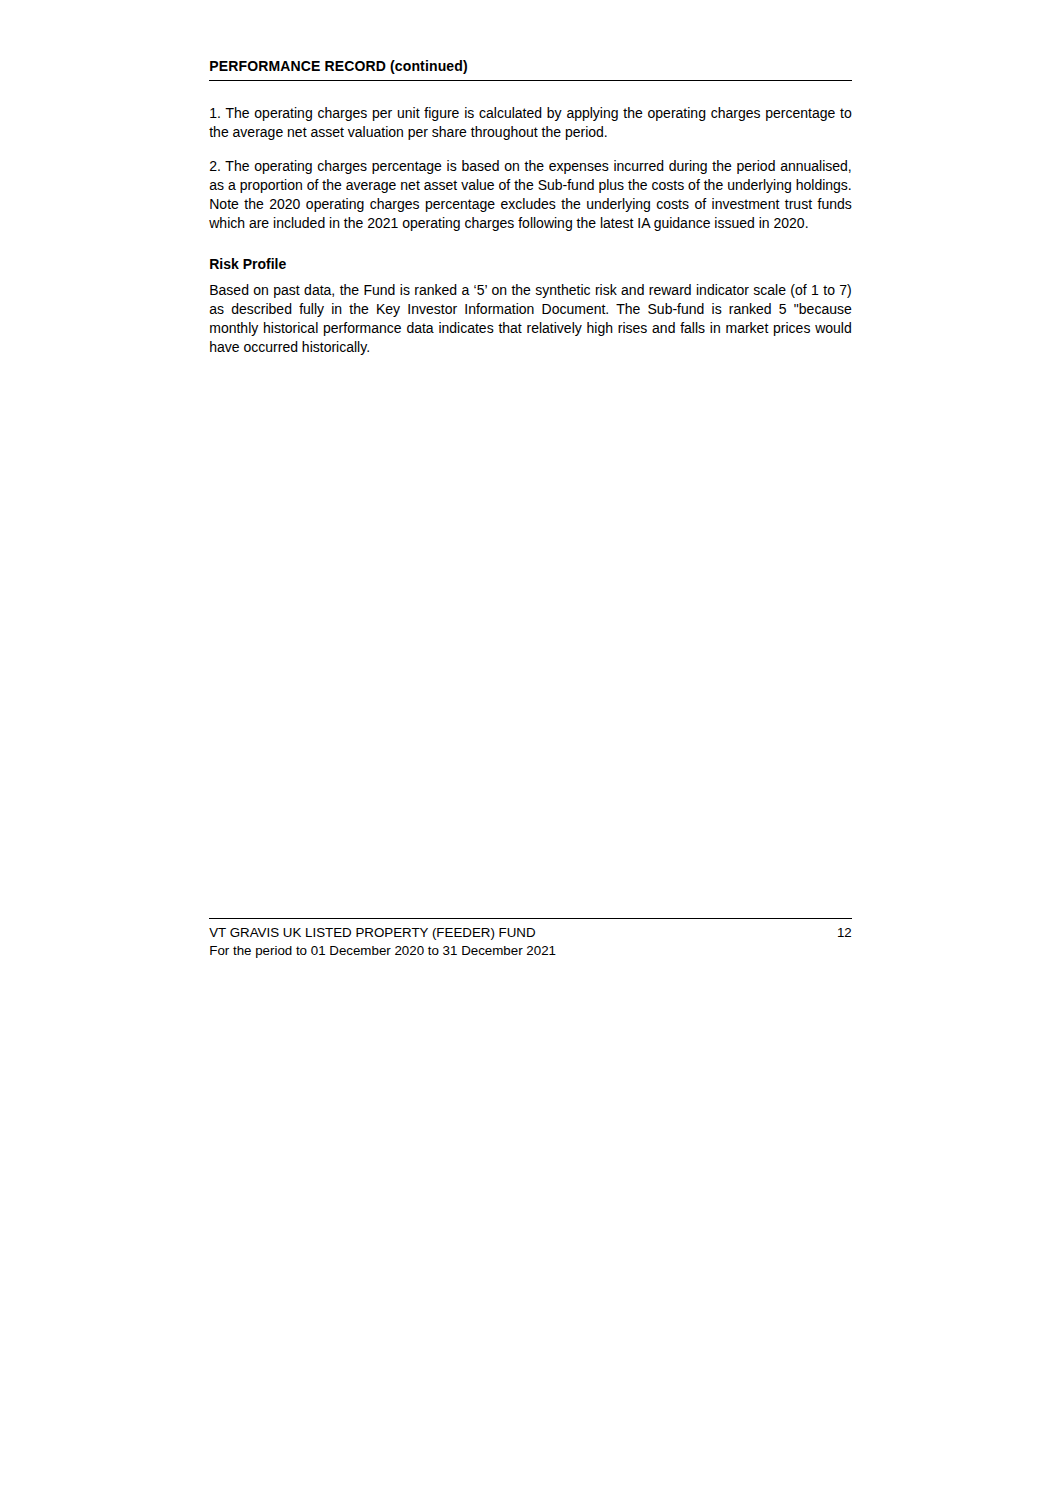PERFORMANCE RECORD (continued)
1. The operating charges per unit figure is calculated by applying the operating charges percentage to the average net asset valuation per share throughout the period.
2. The operating charges percentage is based on the expenses incurred during the period annualised, as a proportion of the average net asset value of the Sub-fund plus the costs of the underlying holdings. Note the 2020 operating charges percentage excludes the underlying costs of investment trust funds which are included in the 2021 operating charges following the latest IA guidance issued in 2020.
Risk Profile
Based on past data, the Fund is ranked a ‘5’ on the synthetic risk and reward indicator scale (of 1 to 7) as described fully in the Key Investor Information Document. The Sub-fund is ranked 5 "because monthly historical performance data indicates that relatively high rises and falls in market prices would have occurred historically.
VT GRAVIS UK LISTED PROPERTY (FEEDER) FUND
For the period to 01 December 2020 to 31 December 2021
12